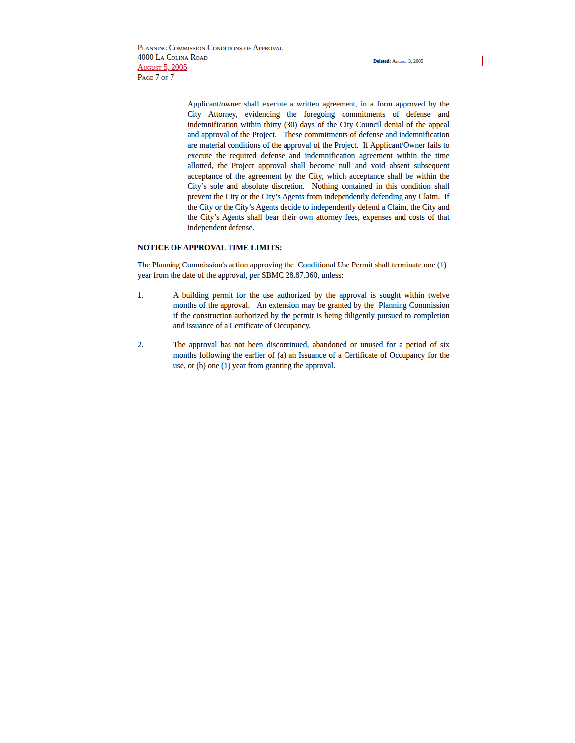Deleted: August 3, 2005
Planning Commission Conditions of Approval
4000 La Colina Road
August 5, 2005
Page 7 of 7
Applicant/owner shall execute a written agreement, in a form approved by the City Attorney, evidencing the foregoing commitments of defense and indemnification within thirty (30) days of the City Council denial of the appeal and approval of the Project. These commitments of defense and indemnification are material conditions of the approval of the Project. If Applicant/Owner fails to execute the required defense and indemnification agreement within the time allotted, the Project approval shall become null and void absent subsequent acceptance of the agreement by the City, which acceptance shall be within the City’s sole and absolute discretion. Nothing contained in this condition shall prevent the City or the City’s Agents from independently defending any Claim. If the City or the City’s Agents decide to independently defend a Claim, the City and the City’s Agents shall bear their own attorney fees, expenses and costs of that independent defense.
Notice of Approval Time Limits:
The Planning Commission's action approving the Conditional Use Permit shall terminate one (1) year from the date of the approval, per SBMC 28.87.360, unless:
1. A building permit for the use authorized by the approval is sought within twelve months of the approval. An extension may be granted by the Planning Commission if the construction authorized by the permit is being diligently pursued to completion and issuance of a Certificate of Occupancy.
2. The approval has not been discontinued, abandoned or unused for a period of six months following the earlier of (a) an Issuance of a Certificate of Occupancy for the use, or (b) one (1) year from granting the approval.